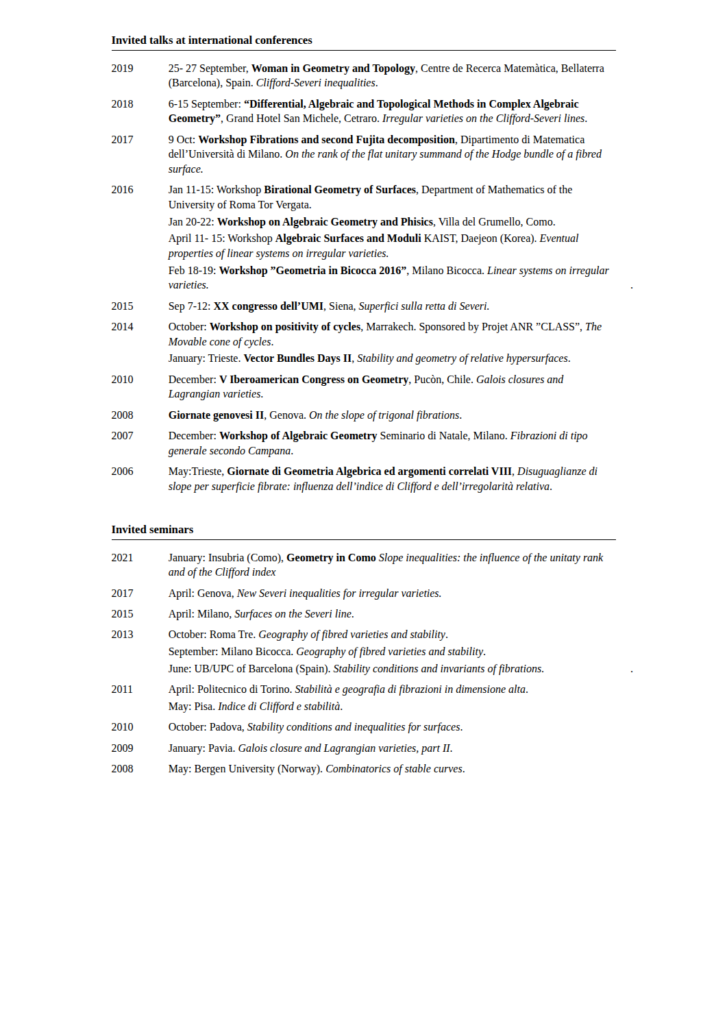Invited talks at international conferences
2019
25- 27 September, Woman in Geometry and Topology, Centre de Recerca Matemàtica, Bellaterra (Barcelona), Spain. Clifford-Severi inequalities.
2018
6-15 September: “Differential, Algebraic and Topological Methods in Complex Algebraic Geometry”, Grand Hotel San Michele, Cetraro. Irregular varieties on the Clifford-Severi lines.
2017
9 Oct: Workshop Fibrations and second Fujita decomposition, Dipartimento di Matematica dell’Università di Milano. On the rank of the flat unitary summand of the Hodge bundle of a fibred surface.
2016
Jan 11-15: Workshop Birational Geometry of Surfaces, Department of Mathematics of the University of Roma Tor Vergata.
Jan 20-22: Workshop on Algebraic Geometry and Phisics, Villa del Grumello, Como.
April 11- 15: Workshop Algebraic Surfaces and Moduli KAIST, Daejeon (Korea). Eventual properties of linear systems on irregular varieties.
Feb 18-19: Workshop ”Geometria in Bicocca 2016”, Milano Bicocca. Linear systems on irregular varieties.
2015
Sep 7-12: XX congresso dell’UMI, Siena, Superfici sulla retta di Severi.
2014
October: Workshop on positivity of cycles, Marrakech. Sponsored by Projet ANR ”CLASS”, The Movable cone of cycles.
January: Trieste. Vector Bundles Days II, Stability and geometry of relative hypersurfaces.
2010
December: V Iberoamerican Congress on Geometry, Pucòn, Chile. Galois closures and Lagrangian varieties.
2008
Giornate genovesi II, Genova. On the slope of trigonal fibrations.
2007
December: Workshop of Algebraic Geometry Seminario di Natale, Milano. Fibrazioni di tipo generale secondo Campana.
2006
May:Trieste, Giornate di Geometria Algebrica ed argomenti correlati VIII, Disuguaglianze di slope per superficie fibrate: influenza dell’indice di Clifford e dell’irregolarità relativa.
Invited seminars
2021
January: Insubria (Como), Geometry in Como Slope inequalities: the influence of the unitaty rank and of the Clifford index
2017
April: Genova, New Severi inequalities for irregular varieties.
2015
April: Milano, Surfaces on the Severi line.
2013
October: Roma Tre. Geography of fibred varieties and stability.
September: Milano Bicocca. Geography of fibred varieties and stability.
June: UB/UPC of Barcelona (Spain). Stability conditions and invariants of fibrations.
2011
April: Politecnico di Torino. Stabilità e geografia di fibrazioni in dimensione alta.
May: Pisa. Indice di Clifford e stabilità.
2010
October: Padova, Stability conditions and inequalities for surfaces.
2009
January: Pavia. Galois closure and Lagrangian varieties, part II.
2008
May: Bergen University (Norway). Combinatorics of stable curves.